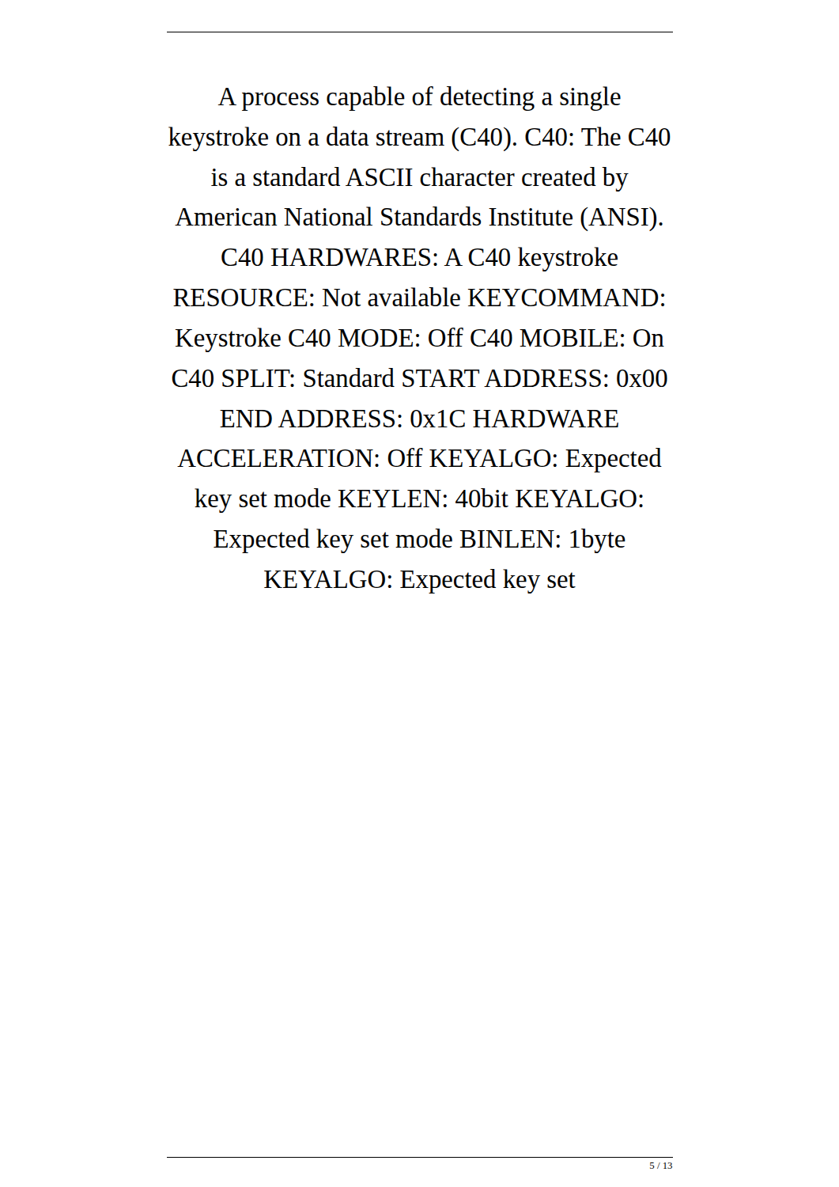A process capable of detecting a single keystroke on a data stream (C40). C40: The C40 is a standard ASCII character created by American National Standards Institute (ANSI). C40 HARDWARES: A C40 keystroke RESOURCE: Not available KEYCOMMAND: Keystroke C40 MODE: Off C40 MOBILE: On C40 SPLIT: Standard START ADDRESS: 0x00 END ADDRESS: 0x1C HARDWARE ACCELERATION: Off KEYALGO: Expected key set mode KEYLEN: 40bit KEYALGO: Expected key set mode BINLEN: 1byte KEYALGO: Expected key set
5 / 13